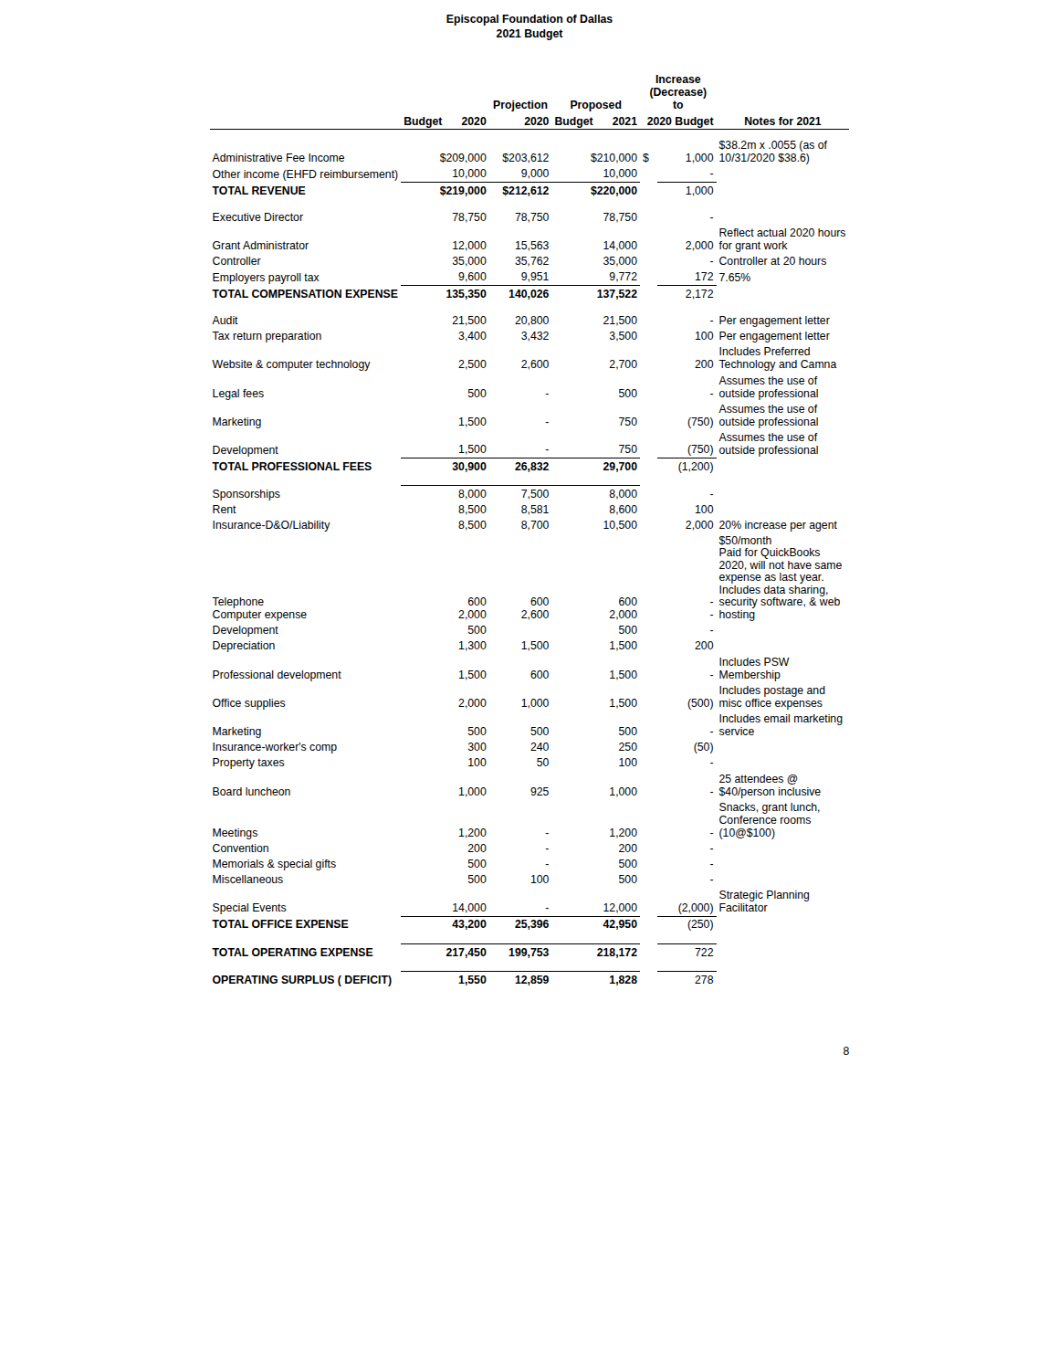Episcopal Foundation of Dallas
2021 Budget
| | | Projection | Proposed | Increase (Decrease) to | |
| --- | --- | --- | --- | --- | --- |
| | Budget | 2020 | 2020 | Budget | 2021 | 2020 Budget | Notes for 2021 |
| Administrative Fee Income | $209,000 | $203,612 | $210,000 | $ | 1,000 | $38.2m x .0055 (as of 10/31/2020 $38.6) |
| Other income (EHFD reimbursement) | 10,000 | 9,000 | 10,000 | | - | |
| TOTAL REVENUE | $219,000 | $212,612 | $220,000 | | 1,000 | |
| Executive Director | 78,750 | 78,750 | 78,750 | | - | |
| Grant Administrator | 12,000 | 15,563 | 14,000 | | 2,000 | Reflect actual 2020 hours for grant work |
| Controller | 35,000 | 35,762 | 35,000 | | - | Controller at 20 hours |
| Employers payroll tax | 9,600 | 9,951 | 9,772 | | 172 | 7.65% |
| TOTAL COMPENSATION EXPENSE | 135,350 | 140,026 | 137,522 | | 2,172 | |
| Audit | 21,500 | 20,800 | 21,500 | | - | Per engagement letter |
| Tax return preparation | 3,400 | 3,432 | 3,500 | | 100 | Per engagement letter |
| Website & computer technology | 2,500 | 2,600 | 2,700 | | 200 | Includes Preferred Technology and Camna |
| Legal fees | 500 | - | 500 | | - | Assumes the use of outside professional |
| Marketing | 1,500 | - | 750 | | (750) | Assumes the use of outside professional |
| Development | 1,500 | - | 750 | | (750) | Assumes the use of outside professional |
| TOTAL PROFESSIONAL FEES | 30,900 | 26,832 | 29,700 | | (1,200) | |
| Sponsorships | 8,000 | 7,500 | 8,000 | | - | |
| Rent | 8,500 | 8,581 | 8,600 | | 100 | |
| Insurance-D&O/Liability | 8,500 | 8,700 | 10,500 | | 2,000 | 20% increase per agent |
| Telephone Computer expense | 600 2,000 | 600 2,600 | 600 2,000 | | - - | $50/month Paid for QuickBooks 2020, will not have same expense as last year. Includes data sharing, security software, & web hosting |
| Development | 500 | | 500 | | - | |
| Depreciation | 1,300 | 1,500 | 1,500 | | 200 | |
| Professional development | 1,500 | 600 | 1,500 | | - | Includes PSW Membership |
| Office supplies | 2,000 | 1,000 | 1,500 | | (500) | Includes postage and misc office expenses |
| Marketing | 500 | 500 | 500 | | - | Includes email marketing service |
| Insurance-worker's comp | 300 | 240 | 250 | | (50) | |
| Property taxes | 100 | 50 | 100 | | - | |
| Board luncheon | 1,000 | 925 | 1,000 | | - | 25 attendees @ $40/person inclusive |
| Meetings | 1,200 | - | 1,200 | | - | Snacks, grant lunch, Conference rooms (10@$100) |
| Convention | 200 | - | 200 | | - | |
| Memorials & special gifts | 500 | - | 500 | | - | |
| Miscellaneous | 500 | 100 | 500 | | - | |
| Special Events | 14,000 | - | 12,000 | | (2,000) | Strategic Planning Facilitator |
| TOTAL OFFICE EXPENSE | 43,200 | 25,396 | 42,950 | | (250) | |
| TOTAL OPERATING EXPENSE | 217,450 | 199,753 | 218,172 | | 722 | |
| OPERATING SURPLUS ( DEFICIT) | 1,550 | 12,859 | 1,828 | | 278 | |
8